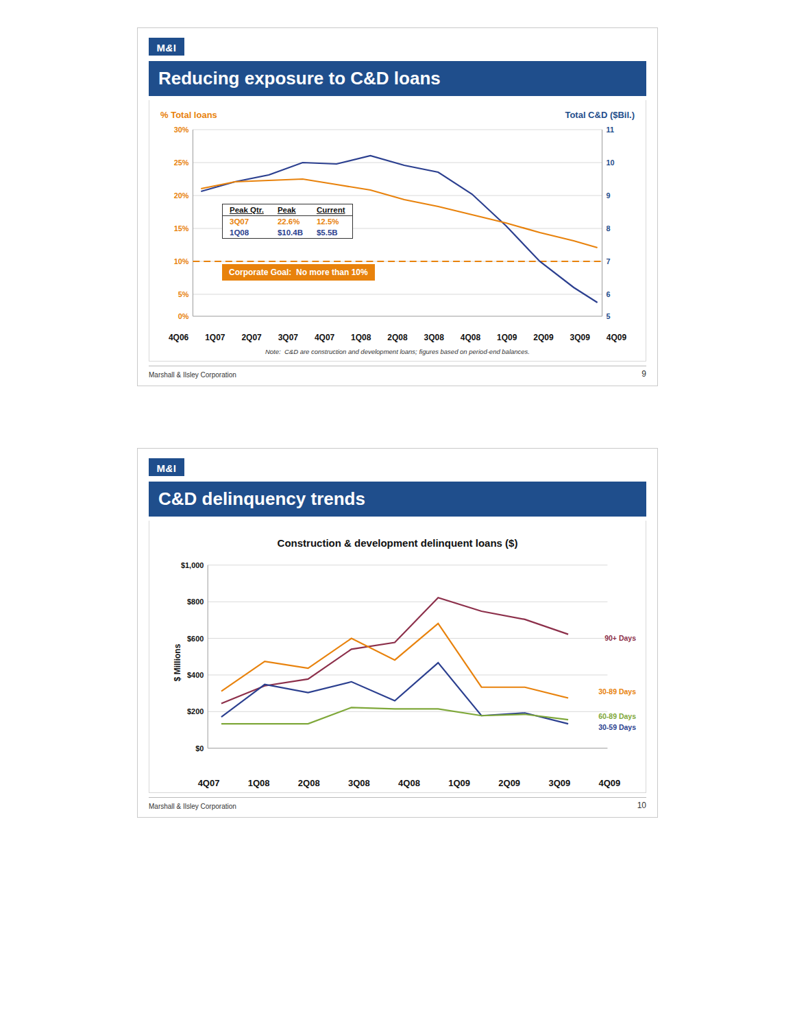M&I
Reducing exposure to C&D loans
% Total loans
Total C&D ($Bil.)
30% 25% 20% 15% 10% 5% 0% 11 10 9 8 7 6 5
| Peak Qtr. | Peak | Current |
| --- | --- | --- |
| 3Q07 | 22.6% | 12.5% |
| 1Q08 | $10.4B | $5.5B |
Corporate Goal: No more than 10%
4Q061Q072Q073Q074Q071Q082Q083Q084Q081Q092Q093Q094Q09
Note: C&D are construction and development loans; figures based on period-end balances.
Marshall & Ilsley Corporation
9
M&I
C&D delinquency trends
Construction & development delinquent loans ($)
$ Millions
$1,000 $800 $600 $400 $200 $0
90+ Days
30-89 Days
60-89 Days
30-59 Days
4Q071Q082Q083Q084Q081Q092Q093Q094Q09
Marshall & Ilsley Corporation
10